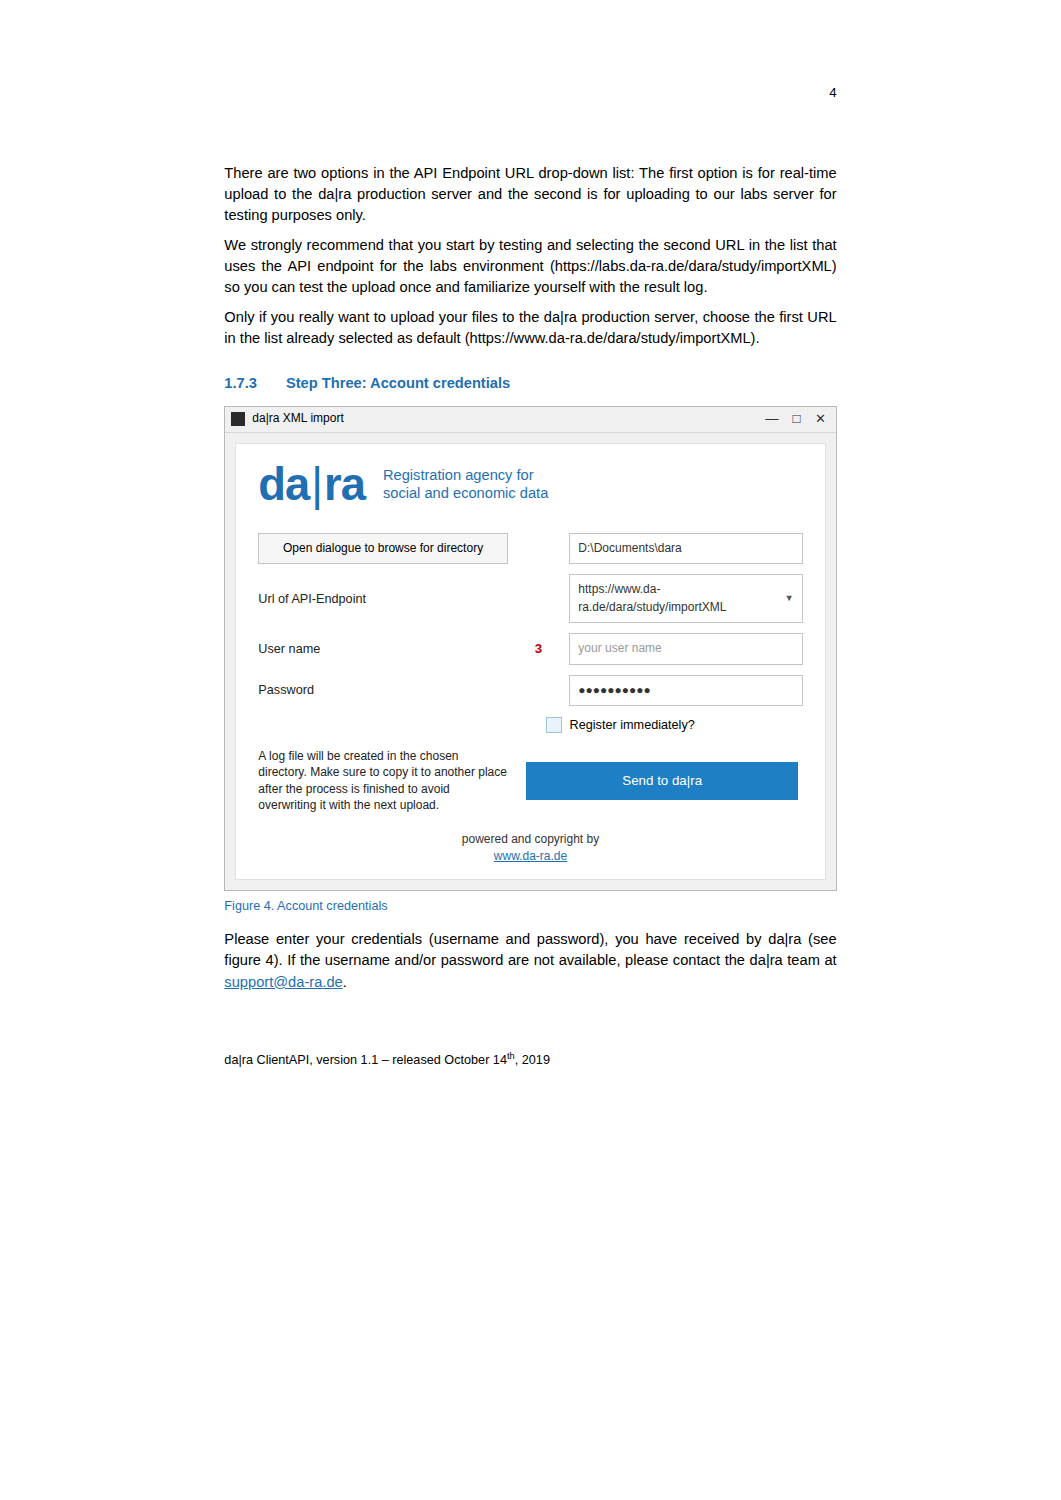4
There are two options in the API Endpoint URL drop-down list: The first option is for real-time upload to the da|ra production server and the second is for uploading to our labs server for testing purposes only.
We strongly recommend that you start by testing and selecting the second URL in the list that uses the API endpoint for the labs environment (https://labs.da-ra.de/dara/study/importXML) so you can test the upload once and familiarize yourself with the result log.
Only if you really want to upload your files to the da|ra production server, choose the first URL in the list already selected as default (https://www.da-ra.de/dara/study/importXML).
1.7.3 Step Three: Account credentials
da|ra XML import
— □ ✕
da|ra
Registration agency for
social and economic data
Open dialogue to browse for directory
D:\Documents\dara
Url of API-Endpoint
https://www.da-ra.de/dara/study/importXML▼
User name
3
your user name
Password
●●●●●●●●●●
Register immediately?
A log file will be created in the chosen directory. Make sure to copy it to another place after the process is finished to avoid overwriting it with the next upload.
Send to da|ra
powered and copyright by
www.da-ra.de
Figure 4. Account credentials
Please enter your credentials (username and password), you have received by da|ra (see figure 4). If the username and/or password are not available, please contact the da|ra team at support@da-ra.de.
da|ra ClientAPI, version 1.1 – released October 14th, 2019